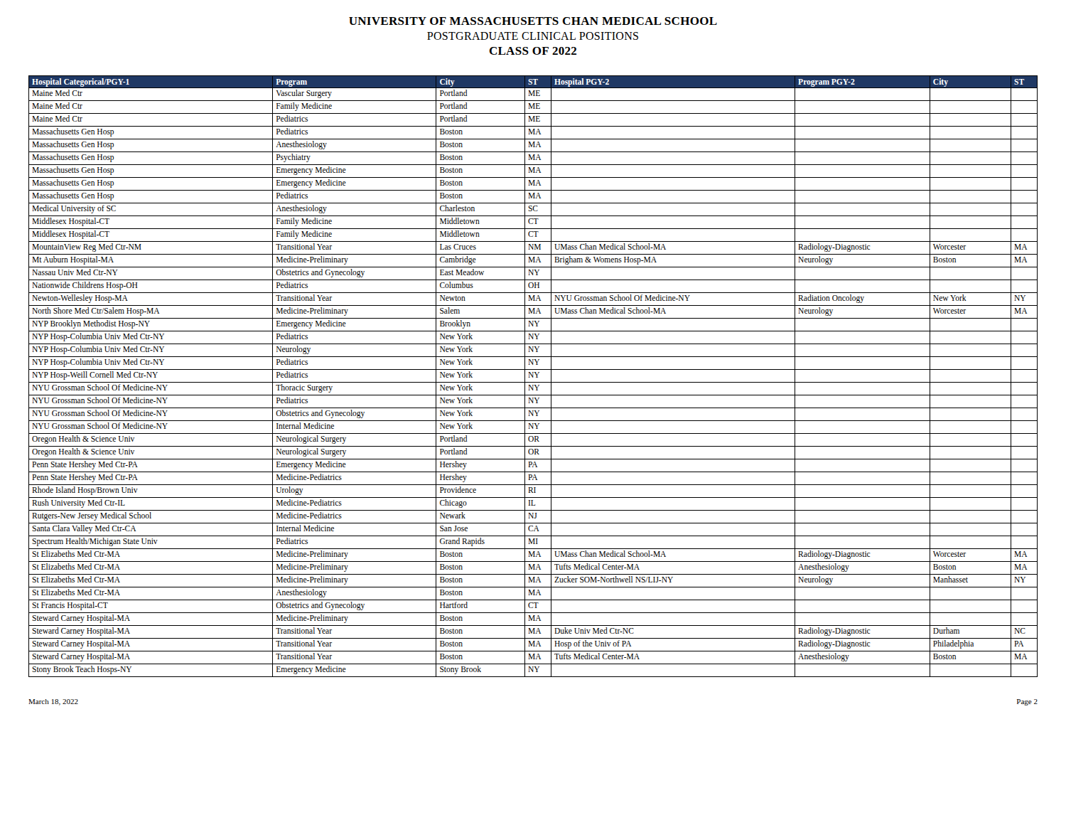UNIVERSITY OF MASSACHUSETTS CHAN MEDICAL SCHOOL
POSTGRADUATE CLINICAL POSITIONS
CLASS OF 2022
| Hospital Categorical/PGY-1 | Program | City | ST | Hospital PGY-2 | Program PGY-2 | City | ST |
| --- | --- | --- | --- | --- | --- | --- | --- |
| Maine Med Ctr | Vascular Surgery | Portland | ME | | | | |
| Maine Med Ctr | Family Medicine | Portland | ME | | | | |
| Maine Med Ctr | Pediatrics | Portland | ME | | | | |
| Massachusetts Gen Hosp | Pediatrics | Boston | MA | | | | |
| Massachusetts Gen Hosp | Anesthesiology | Boston | MA | | | | |
| Massachusetts Gen Hosp | Psychiatry | Boston | MA | | | | |
| Massachusetts Gen Hosp | Emergency Medicine | Boston | MA | | | | |
| Massachusetts Gen Hosp | Emergency Medicine | Boston | MA | | | | |
| Massachusetts Gen Hosp | Pediatrics | Boston | MA | | | | |
| Medical University of SC | Anesthesiology | Charleston | SC | | | | |
| Middlesex Hospital-CT | Family Medicine | Middletown | CT | | | | |
| Middlesex Hospital-CT | Family Medicine | Middletown | CT | | | | |
| MountainView Reg Med Ctr-NM | Transitional Year | Las Cruces | NM | UMass Chan Medical School-MA | Radiology-Diagnostic | Worcester | MA |
| Mt Auburn Hospital-MA | Medicine-Preliminary | Cambridge | MA | Brigham & Womens Hosp-MA | Neurology | Boston | MA |
| Nassau Univ Med Ctr-NY | Obstetrics and Gynecology | East Meadow | NY | | | | |
| Nationwide Childrens Hosp-OH | Pediatrics | Columbus | OH | | | | |
| Newton-Wellesley Hosp-MA | Transitional Year | Newton | MA | NYU Grossman School Of Medicine-NY | Radiation Oncology | New York | NY |
| North Shore Med Ctr/Salem Hosp-MA | Medicine-Preliminary | Salem | MA | UMass Chan Medical School-MA | Neurology | Worcester | MA |
| NYP Brooklyn Methodist Hosp-NY | Emergency Medicine | Brooklyn | NY | | | | |
| NYP Hosp-Columbia Univ Med Ctr-NY | Pediatrics | New York | NY | | | | |
| NYP Hosp-Columbia Univ Med Ctr-NY | Neurology | New York | NY | | | | |
| NYP Hosp-Columbia Univ Med Ctr-NY | Pediatrics | New York | NY | | | | |
| NYP Hosp-Weill Cornell Med Ctr-NY | Pediatrics | New York | NY | | | | |
| NYU Grossman School Of Medicine-NY | Thoracic Surgery | New York | NY | | | | |
| NYU Grossman School Of Medicine-NY | Pediatrics | New York | NY | | | | |
| NYU Grossman School Of Medicine-NY | Obstetrics and Gynecology | New York | NY | | | | |
| NYU Grossman School Of Medicine-NY | Internal Medicine | New York | NY | | | | |
| Oregon Health & Science Univ | Neurological Surgery | Portland | OR | | | | |
| Oregon Health & Science Univ | Neurological Surgery | Portland | OR | | | | |
| Penn State Hershey Med Ctr-PA | Emergency Medicine | Hershey | PA | | | | |
| Penn State Hershey Med Ctr-PA | Medicine-Pediatrics | Hershey | PA | | | | |
| Rhode Island Hosp/Brown Univ | Urology | Providence | RI | | | | |
| Rush University Med Ctr-IL | Medicine-Pediatrics | Chicago | IL | | | | |
| Rutgers-New Jersey Medical School | Medicine-Pediatrics | Newark | NJ | | | | |
| Santa Clara Valley Med Ctr-CA | Internal Medicine | San Jose | CA | | | | |
| Spectrum Health/Michigan State Univ | Pediatrics | Grand Rapids | MI | | | | |
| St Elizabeths Med Ctr-MA | Medicine-Preliminary | Boston | MA | UMass Chan Medical School-MA | Radiology-Diagnostic | Worcester | MA |
| St Elizabeths Med Ctr-MA | Medicine-Preliminary | Boston | MA | Tufts Medical Center-MA | Anesthesiology | Boston | MA |
| St Elizabeths Med Ctr-MA | Medicine-Preliminary | Boston | MA | Zucker SOM-Northwell NS/LIJ-NY | Neurology | Manhasset | NY |
| St Elizabeths Med Ctr-MA | Anesthesiology | Boston | MA | | | | |
| St Francis Hospital-CT | Obstetrics and Gynecology | Hartford | CT | | | | |
| Steward Carney Hospital-MA | Medicine-Preliminary | Boston | MA | | | | |
| Steward Carney Hospital-MA | Transitional Year | Boston | MA | Duke Univ Med Ctr-NC | Radiology-Diagnostic | Durham | NC |
| Steward Carney Hospital-MA | Transitional Year | Boston | MA | Hosp of the Univ of PA | Radiology-Diagnostic | Philadelphia | PA |
| Steward Carney Hospital-MA | Transitional Year | Boston | MA | Tufts Medical Center-MA | Anesthesiology | Boston | MA |
| Stony Brook Teach Hosps-NY | Emergency Medicine | Stony Brook | NY | | | | |
March 18, 2022 Page 2